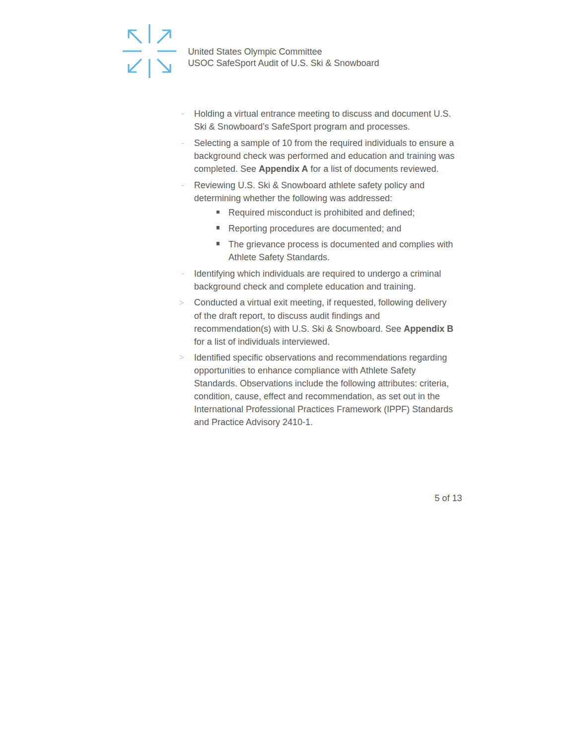United States Olympic Committee
USOC SafeSport Audit of U.S. Ski & Snowboard
Holding a virtual entrance meeting to discuss and document U.S. Ski & Snowboard’s SafeSport program and processes.
Selecting a sample of 10 from the required individuals to ensure a background check was performed and education and training was completed. See Appendix A for a list of documents reviewed.
Reviewing U.S. Ski & Snowboard athlete safety policy and determining whether the following was addressed:
Required misconduct is prohibited and defined;
Reporting procedures are documented; and
The grievance process is documented and complies with Athlete Safety Standards.
Identifying which individuals are required to undergo a criminal background check and complete education and training.
Conducted a virtual exit meeting, if requested, following delivery of the draft report, to discuss audit findings and recommendation(s) with U.S. Ski & Snowboard. See Appendix B for a list of individuals interviewed.
Identified specific observations and recommendations regarding opportunities to enhance compliance with Athlete Safety Standards. Observations include the following attributes: criteria, condition, cause, effect and recommendation, as set out in the International Professional Practices Framework (IPPF) Standards and Practice Advisory 2410-1.
5 of 13